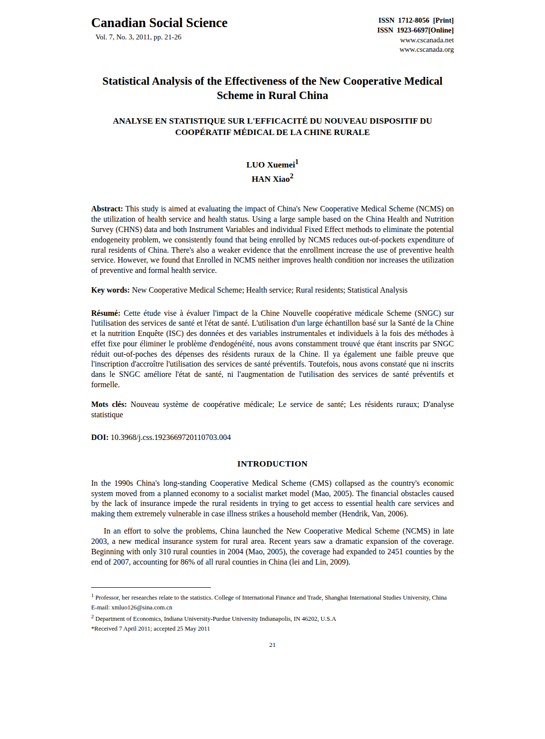Canadian Social Science
Vol. 7, No. 3, 2011, pp. 21-26
ISSN 1712-8056 [Print]
ISSN 1923-6697[Online]
www.cscanada.net
www.cscanada.org
Statistical Analysis of the Effectiveness of the New Cooperative Medical Scheme in Rural China
ANALYSE EN STATISTIQUE SUR L'EFFICACITÉ DU NOUVEAU DISPOSITIF DU COOPÉRATIF MÉDICAL DE LA CHINE RURALE
LUO Xuemei1
HAN Xiao2
Abstract: This study is aimed at evaluating the impact of China's New Cooperative Medical Scheme (NCMS) on the utilization of health service and health status. Using a large sample based on the China Health and Nutrition Survey (CHNS) data and both Instrument Variables and individual Fixed Effect methods to eliminate the potential endogeneity problem, we consistently found that being enrolled by NCMS reduces out-of-pockets expenditure of rural residents of China. There's also a weaker evidence that the enrollment increase the use of preventive health service. However, we found that Enrolled in NCMS neither improves health condition nor increases the utilization of preventive and formal health service.
Key words: New Cooperative Medical Scheme; Health service; Rural residents; Statistical Analysis
Résumé: Cette étude vise à évaluer l'impact de la Chine Nouvelle coopérative médicale Scheme (SNGC) sur l'utilisation des services de santé et l'état de santé. L'utilisation d'un large échantillon basé sur la Santé de la Chine et la nutrition Enquête (ISC) des données et des variables instrumentales et individuels à la fois des méthodes à effet fixe pour éliminer le problème d'endogénéité, nous avons constamment trouvé que étant inscrits par SNGC réduit out-of-poches des dépenses des résidents ruraux de la Chine. Il ya également une faible preuve que l'inscription d'accroître l'utilisation des services de santé préventifs. Toutefois, nous avons constaté que ni inscrits dans le SNGC améliore l'état de santé, ni l'augmentation de l'utilisation des services de santé préventifs et formelle.
Mots clés: Nouveau système de coopérative médicale; Le service de santé; Les résidents ruraux; D'analyse statistique
DOI: 10.3968/j.css.1923669720110703.004
INTRODUCTION
In the 1990s China's long-standing Cooperative Medical Scheme (CMS) collapsed as the country's economic system moved from a planned economy to a socialist market model (Mao, 2005). The financial obstacles caused by the lack of insurance impede the rural residents in trying to get access to essential health care services and making them extremely vulnerable in case illness strikes a household member (Hendrik, Van, 2006).
In an effort to solve the problems, China launched the New Cooperative Medical Scheme (NCMS) in late 2003, a new medical insurance system for rural area. Recent years saw a dramatic expansion of the coverage. Beginning with only 310 rural counties in 2004 (Mao, 2005), the coverage had expanded to 2451 counties by the end of 2007, accounting for 86% of all rural counties in China (lei and Lin, 2009).
1 Professor, her researches relate to the statistics. College of International Finance and Trade, Shanghai International Studies University, China
E-mail: xmluo126@sina.com.cn
2 Department of Economics, Indiana University-Purdue University Indianapolis, IN 46202, U.S.A
*Received 7 April 2011; accepted 25 May 2011
21